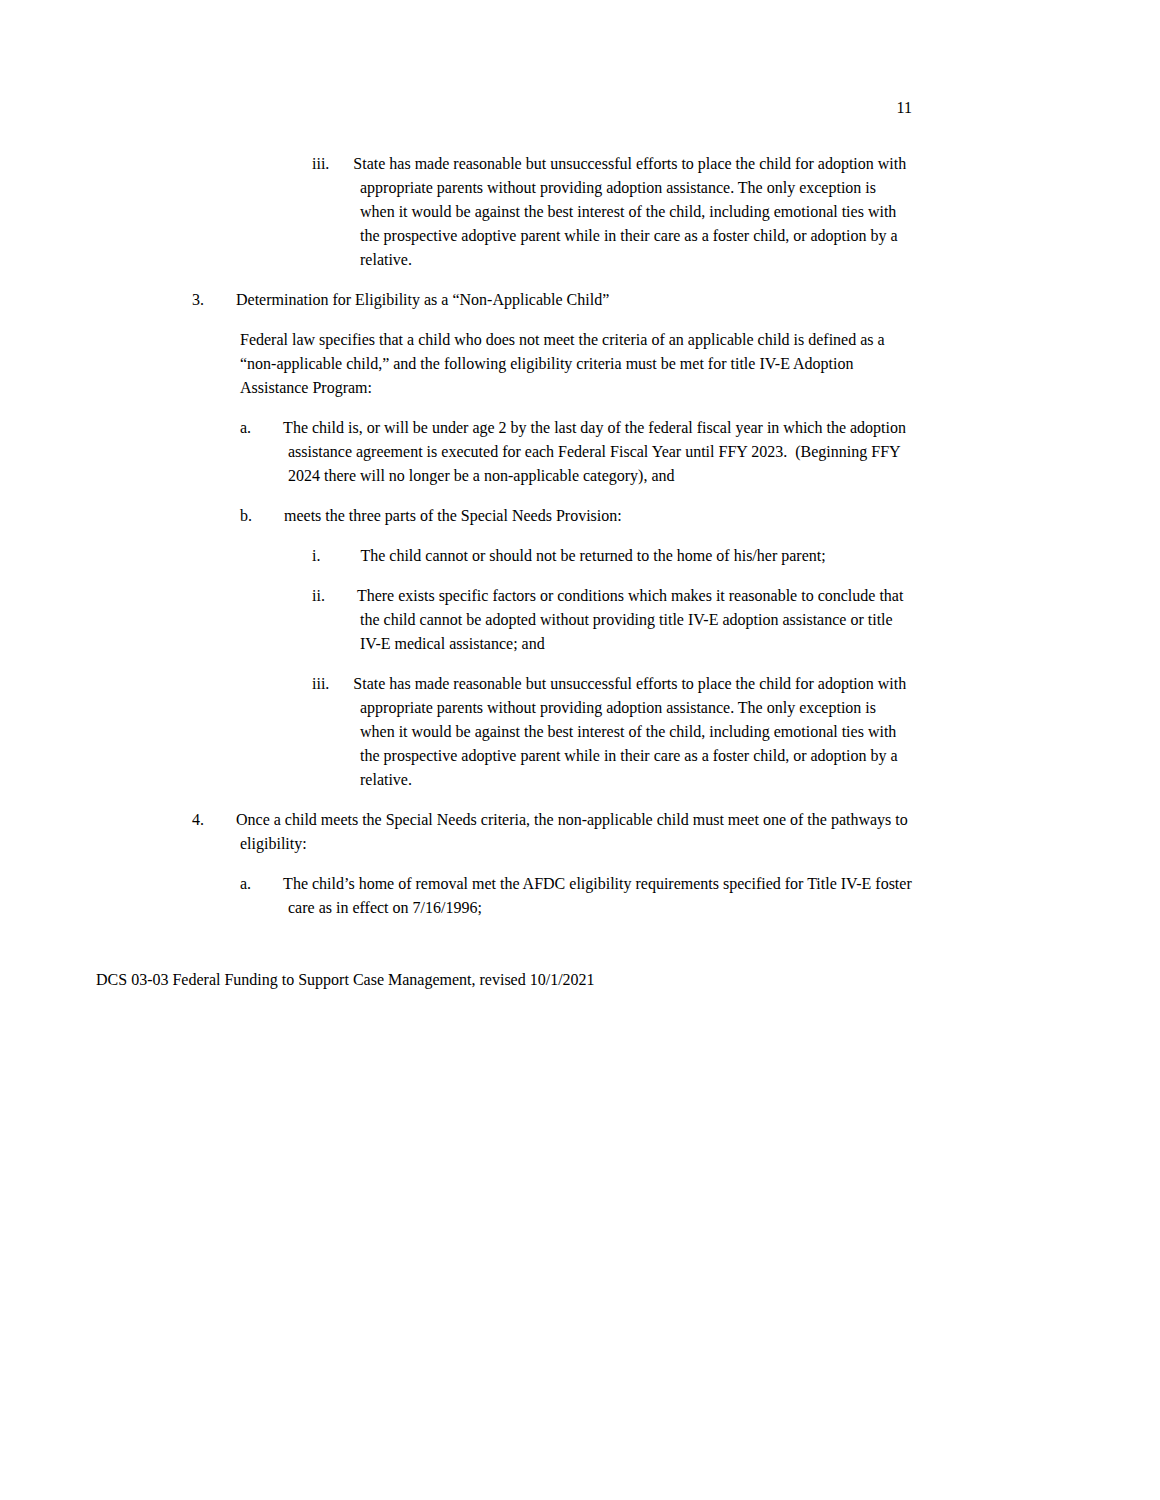11
iii. State has made reasonable but unsuccessful efforts to place the child for adoption with appropriate parents without providing adoption assistance. The only exception is when it would be against the best interest of the child, including emotional ties with the prospective adoptive parent while in their care as a foster child, or adoption by a relative.
3. Determination for Eligibility as a “Non-Applicable Child”
Federal law specifies that a child who does not meet the criteria of an applicable child is defined as a “non-applicable child,” and the following eligibility criteria must be met for title IV-E Adoption Assistance Program:
a. The child is, or will be under age 2 by the last day of the federal fiscal year in which the adoption assistance agreement is executed for each Federal Fiscal Year until FFY 2023. (Beginning FFY 2024 there will no longer be a non-applicable category), and
b. meets the three parts of the Special Needs Provision:
i. The child cannot or should not be returned to the home of his/her parent;
ii. There exists specific factors or conditions which makes it reasonable to conclude that the child cannot be adopted without providing title IV-E adoption assistance or title IV-E medical assistance; and
iii. State has made reasonable but unsuccessful efforts to place the child for adoption with appropriate parents without providing adoption assistance. The only exception is when it would be against the best interest of the child, including emotional ties with the prospective adoptive parent while in their care as a foster child, or adoption by a relative.
4. Once a child meets the Special Needs criteria, the non-applicable child must meet one of the pathways to eligibility:
a. The child’s home of removal met the AFDC eligibility requirements specified for Title IV-E foster care as in effect on 7/16/1996;
DCS 03-03 Federal Funding to Support Case Management, revised 10/1/2021